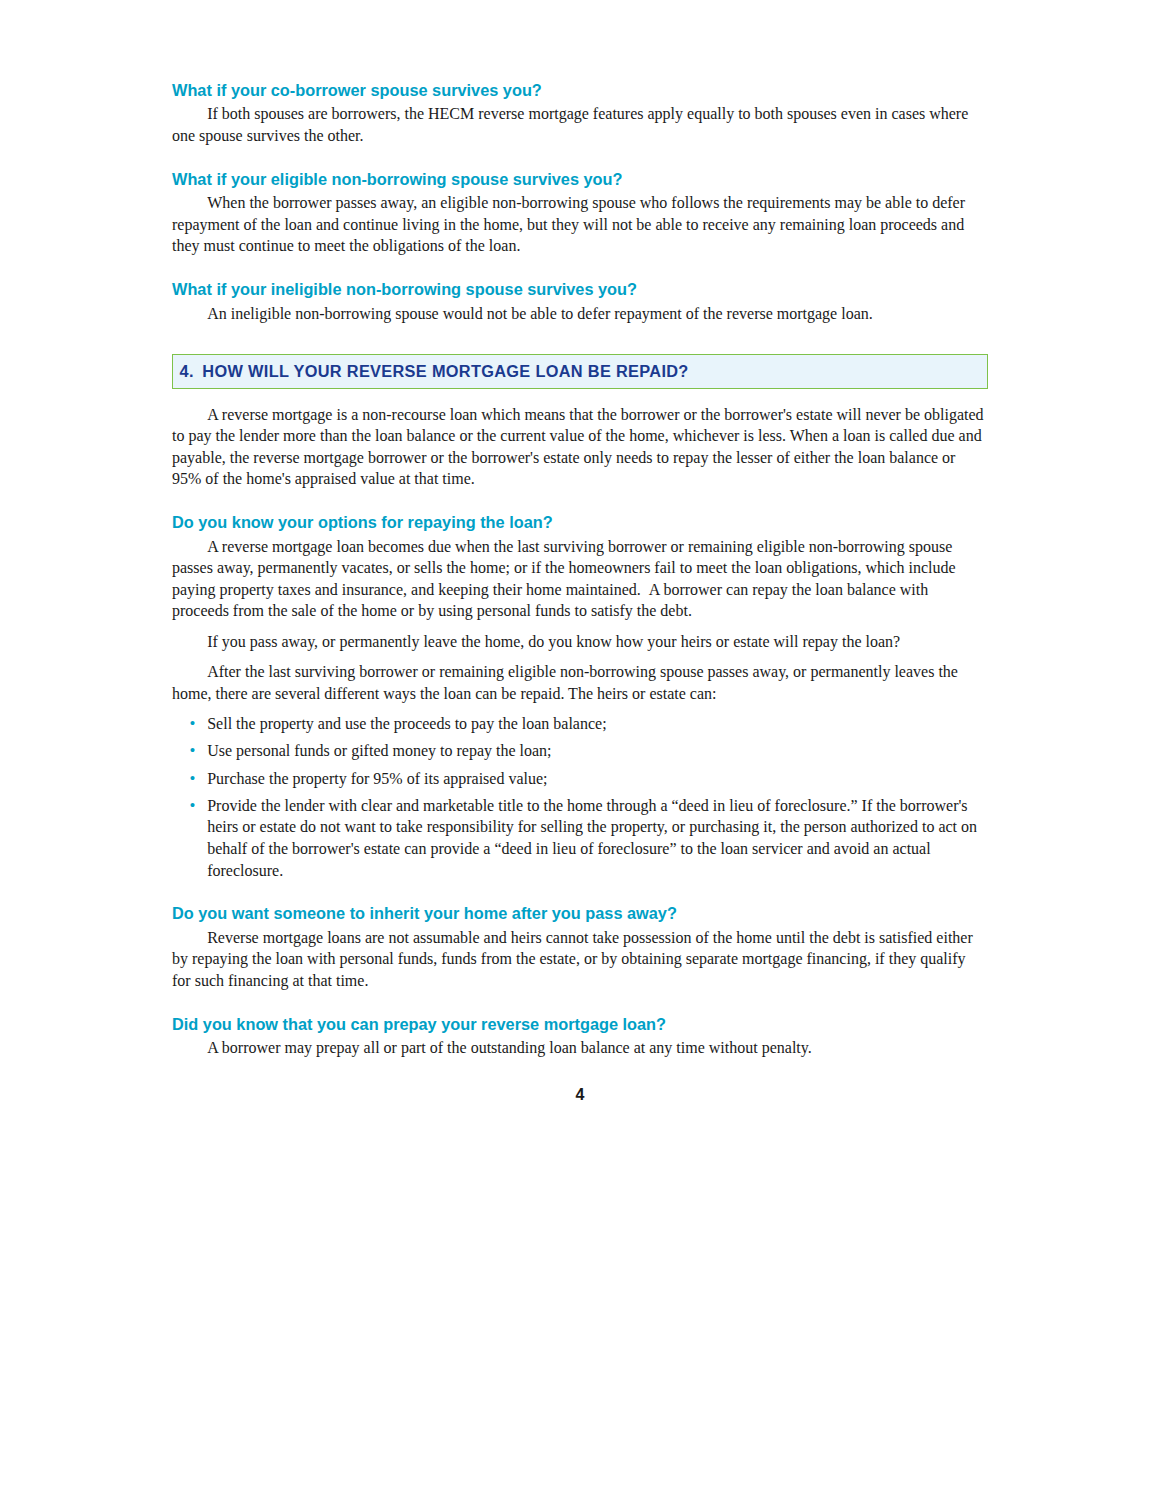What if your co-borrower spouse survives you?
If both spouses are borrowers, the HECM reverse mortgage features apply equally to both spouses even in cases where one spouse survives the other.
What if your eligible non-borrowing spouse survives you?
When the borrower passes away, an eligible non-borrowing spouse who follows the requirements may be able to defer repayment of the loan and continue living in the home, but they will not be able to receive any remaining loan proceeds and they must continue to meet the obligations of the loan.
What if your ineligible non-borrowing spouse survives you?
An ineligible non-borrowing spouse would not be able to defer repayment of the reverse mortgage loan.
4. HOW WILL YOUR REVERSE MORTGAGE LOAN BE REPAID?
A reverse mortgage is a non-recourse loan which means that the borrower or the borrower's estate will never be obligated to pay the lender more than the loan balance or the current value of the home, whichever is less. When a loan is called due and payable, the reverse mortgage borrower or the borrower's estate only needs to repay the lesser of either the loan balance or 95% of the home's appraised value at that time.
Do you know your options for repaying the loan?
A reverse mortgage loan becomes due when the last surviving borrower or remaining eligible non-borrowing spouse passes away, permanently vacates, or sells the home; or if the homeowners fail to meet the loan obligations, which include paying property taxes and insurance, and keeping their home maintained. A borrower can repay the loan balance with proceeds from the sale of the home or by using personal funds to satisfy the debt.
If you pass away, or permanently leave the home, do you know how your heirs or estate will repay the loan?
After the last surviving borrower or remaining eligible non-borrowing spouse passes away, or permanently leaves the home, there are several different ways the loan can be repaid. The heirs or estate can:
Sell the property and use the proceeds to pay the loan balance;
Use personal funds or gifted money to repay the loan;
Purchase the property for 95% of its appraised value;
Provide the lender with clear and marketable title to the home through a “deed in lieu of foreclosure.” If the borrower's heirs or estate do not want to take responsibility for selling the property, or purchasing it, the person authorized to act on behalf of the borrower's estate can provide a “deed in lieu of foreclosure” to the loan servicer and avoid an actual foreclosure.
Do you want someone to inherit your home after you pass away?
Reverse mortgage loans are not assumable and heirs cannot take possession of the home until the debt is satisfied either by repaying the loan with personal funds, funds from the estate, or by obtaining separate mortgage financing, if they qualify for such financing at that time.
Did you know that you can prepay your reverse mortgage loan?
A borrower may prepay all or part of the outstanding loan balance at any time without penalty.
4